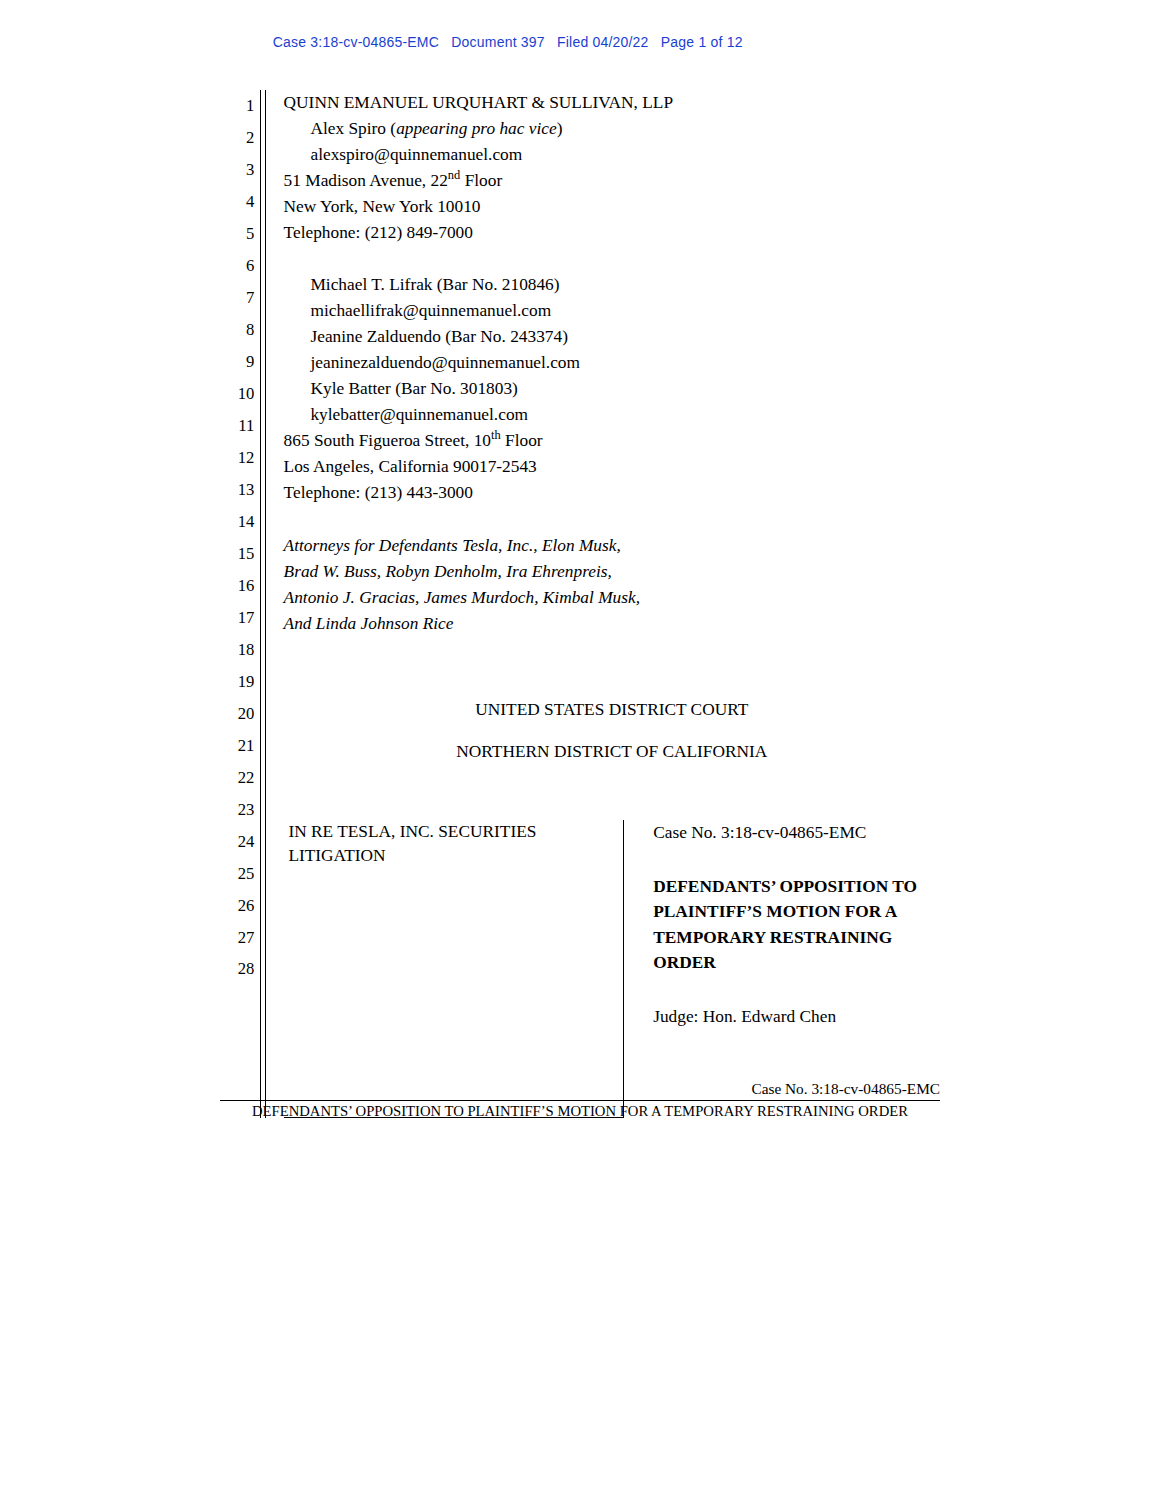Case 3:18-cv-04865-EMC Document 397 Filed 04/20/22 Page 1 of 12
1
2
3
4
5
6
7
8
9
10
11
12
13
14
15
16
17
18
19
20
21
22
23
24
25
26
27
28
QUINN EMANUEL URQUHART & SULLIVAN, LLP
Alex Spiro (appearing pro hac vice) alexspiro@quinnemanuel.com 51 Madison Avenue, 22nd Floor
New York, New York 10010
Telephone: (212) 849-7000
Michael T. Lifrak (Bar No. 210846) michaellifrak@quinnemanuel.com Jeanine Zalduendo (Bar No. 243374) jeaninezalduendo@quinnemanuel.com Kyle Batter (Bar No. 301803) kylebatter@quinnemanuel.com 865 South Figueroa Street, 10th Floor
Los Angeles, California 90017-2543
Telephone: (213) 443-3000
Attorneys for Defendants Tesla, Inc., Elon Musk,
Brad W. Buss, Robyn Denholm, Ira Ehrenpreis,
Antonio J. Gracias, James Murdoch, Kimbal Musk,
And Linda Johnson Rice
UNITED STATES DISTRICT COURT
NORTHERN DISTRICT OF CALIFORNIA
IN RE TESLA, INC. SECURITIES
LITIGATION
Case No. 3:18-cv-04865-EMC
DEFENDANTS’ OPPOSITION TO
PLAINTIFF’S MOTION FOR A
TEMPORARY RESTRAINING ORDER
Judge: Hon. Edward Chen
Case No. 3:18-cv-04865-EMC
DEFENDANTS’ OPPOSITION TO PLAINTIFF’S MOTION FOR A TEMPORARY RESTRAINING ORDER